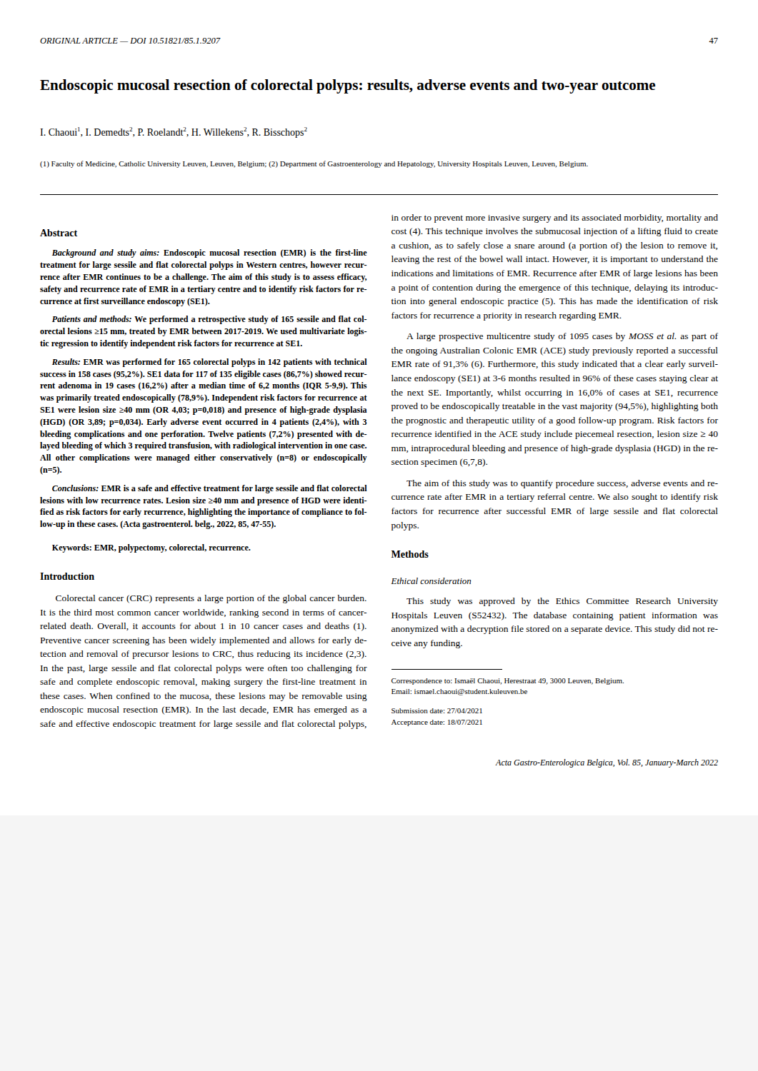ORIGINAL ARTICLE — DOI 10.51821/85.1.9207 47
Endoscopic mucosal resection of colorectal polyps: results, adverse events and two-year outcome
I. Chaoui1, I. Demedts2, P. Roelandt2, H. Willekens2, R. Bisschops2
(1) Faculty of Medicine, Catholic University Leuven, Leuven, Belgium; (2) Department of Gastroenterology and Hepatology, University Hospitals Leuven, Leuven, Belgium.
Abstract
Background and study aims: Endoscopic mucosal resection (EMR) is the first-line treatment for large sessile and flat colorectal polyps in Western centres, however recurrence after EMR continues to be a challenge. The aim of this study is to assess efficacy, safety and recurrence rate of EMR in a tertiary centre and to identify risk factors for recurrence at first surveillance endoscopy (SE1).
Patients and methods: We performed a retrospective study of 165 sessile and flat colorectal lesions ≥15 mm, treated by EMR between 2017-2019. We used multivariate logistic regression to identify independent risk factors for recurrence at SE1.
Results: EMR was performed for 165 colorectal polyps in 142 patients with technical success in 158 cases (95,2%). SE1 data for 117 of 135 eligible cases (86,7%) showed recurrent adenoma in 19 cases (16,2%) after a median time of 6,2 months (IQR 5-9,9). This was primarily treated endoscopically (78,9%). Independent risk factors for recurrence at SE1 were lesion size ≥40 mm (OR 4,03; p=0,018) and presence of high-grade dysplasia (HGD) (OR 3,89; p=0,034). Early adverse event occurred in 4 patients (2,4%), with 3 bleeding complications and one perforation. Twelve patients (7,2%) presented with delayed bleeding of which 3 required transfusion, with radiological intervention in one case. All other complications were managed either conservatively (n=8) or endoscopically (n=5).
Conclusions: EMR is a safe and effective treatment for large sessile and flat colorectal lesions with low recurrence rates. Lesion size ≥40 mm and presence of HGD were identified as risk factors for early recurrence, highlighting the importance of compliance to follow-up in these cases. (Acta gastroenterol. belg., 2022, 85, 47-55).
Keywords: EMR, polypectomy, colorectal, recurrence.
Introduction
Colorectal cancer (CRC) represents a large portion of the global cancer burden. It is the third most common cancer worldwide, ranking second in terms of cancer-related death. Overall, it accounts for about 1 in 10 cancer cases and deaths (1). Preventive cancer screening has been widely implemented and allows for early detection and removal of precursor lesions to CRC, thus reducing its incidence (2,3). In the past, large sessile and flat colorectal polyps were often too challenging for safe and complete endoscopic removal, making surgery the first-line treatment in these cases. When confined to the mucosa, these lesions may be removable using endoscopic mucosal resection (EMR). In the last decade, EMR has emerged as a safe and effective endoscopic treatment for large sessile and flat colorectal polyps, in order to prevent more invasive surgery and its associated morbidity, mortality and cost (4). This technique involves the submucosal injection of a lifting fluid to create a cushion, as to safely close a snare around (a portion of) the lesion to remove it, leaving the rest of the bowel wall intact. However, it is important to understand the indications and limitations of EMR. Recurrence after EMR of large lesions has been a point of contention during the emergence of this technique, delaying its introduction into general endoscopic practice (5). This has made the identification of risk factors for recurrence a priority in research regarding EMR.
A large prospective multicentre study of 1095 cases by MOSS et al. as part of the ongoing Australian Colonic EMR (ACE) study previously reported a successful EMR rate of 91,3% (6). Furthermore, this study indicated that a clear early surveillance endoscopy (SE1) at 3-6 months resulted in 96% of these cases staying clear at the next SE. Importantly, whilst occurring in 16,0% of cases at SE1, recurrence proved to be endoscopically treatable in the vast majority (94,5%), highlighting both the prognostic and therapeutic utility of a good follow-up program. Risk factors for recurrence identified in the ACE study include piecemeal resection, lesion size ≥ 40 mm, intraprocedural bleeding and presence of high-grade dysplasia (HGD) in the resection specimen (6,7,8).
The aim of this study was to quantify procedure success, adverse events and recurrence rate after EMR in a tertiary referral centre. We also sought to identify risk factors for recurrence after successful EMR of large sessile and flat colorectal polyps.
Methods
Ethical consideration
This study was approved by the Ethics Committee Research University Hospitals Leuven (S52432). The database containing patient information was anonymized with a decryption file stored on a separate device. This study did not receive any funding.
Correspondence to: Ismaël Chaoui, Herestraat 49, 3000 Leuven, Belgium.
Email: ismael.chaoui@student.kuleuven.be
Submission date: 27/04/2021
Acceptance date: 18/07/2021
Acta Gastro-Enterologica Belgica, Vol. 85, January-March 2022